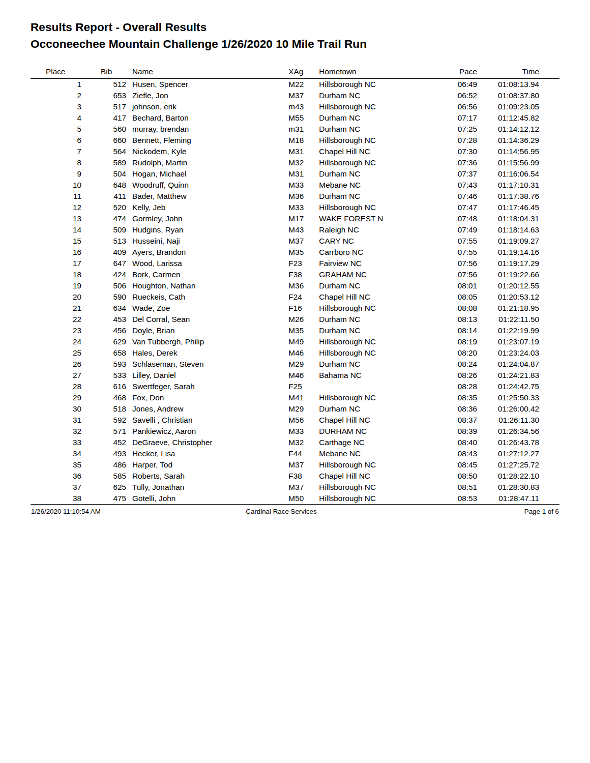Results Report - Overall Results
Occoneechee Mountain Challenge 1/26/2020 10 Mile Trail Run
| Place | Bib | Name | XAg | Hometown | Pace | Time |
| --- | --- | --- | --- | --- | --- | --- |
| 1 | 512 | Husen, Spencer | M22 | Hillsborough NC | 06:49 | 01:08:13.94 |
| 2 | 653 | Ziefle, Jon | M37 | Durham NC | 06:52 | 01:08:37.80 |
| 3 | 517 | johnson, erik | m43 | Hillsborough NC | 06:56 | 01:09:23.05 |
| 4 | 417 | Bechard, Barton | M55 | Durham NC | 07:17 | 01:12:45.82 |
| 5 | 560 | murray, brendan | m31 | Durham NC | 07:25 | 01:14:12.12 |
| 6 | 660 | Bennett, Fleming | M18 | Hillsborough NC | 07:28 | 01:14:36.29 |
| 7 | 564 | Nickodem, Kyle | M31 | Chapel Hill NC | 07:30 | 01:14:56.95 |
| 8 | 589 | Rudolph, Martin | M32 | Hillsborough NC | 07:36 | 01:15:56.99 |
| 9 | 504 | Hogan, Michael | M31 | Durham NC | 07:37 | 01:16:06.54 |
| 10 | 648 | Woodruff, Quinn | M33 | Mebane NC | 07:43 | 01:17:10.31 |
| 11 | 411 | Bader, Matthew | M36 | Durham NC | 07:46 | 01:17:38.76 |
| 12 | 520 | Kelly, Jeb | M33 | Hillsborough NC | 07:47 | 01:17:46.45 |
| 13 | 474 | Gormley, John | M17 | WAKE FOREST N | 07:48 | 01:18:04.31 |
| 14 | 509 | Hudgins, Ryan | M43 | Raleigh NC | 07:49 | 01:18:14.63 |
| 15 | 513 | Husseini, Naji | M37 | CARY NC | 07:55 | 01:19:09.27 |
| 16 | 409 | Ayers, Brandon | M35 | Carrboro NC | 07:55 | 01:19:14.16 |
| 17 | 647 | Wood, Larissa | F23 | Fairview NC | 07:56 | 01:19:17.29 |
| 18 | 424 | Bork, Carmen | F38 | GRAHAM NC | 07:56 | 01:19:22.66 |
| 19 | 506 | Houghton, Nathan | M36 | Durham NC | 08:01 | 01:20:12.55 |
| 20 | 590 | Rueckeis, Cath | F24 | Chapel Hill NC | 08:05 | 01:20:53.12 |
| 21 | 634 | Wade, Zoe | F16 | Hillsborough NC | 08:08 | 01:21:18.95 |
| 22 | 453 | Del Corral, Sean | M26 | Durham NC | 08:13 | 01:22:11.50 |
| 23 | 456 | Doyle, Brian | M35 | Durham NC | 08:14 | 01:22:19.99 |
| 24 | 629 | Van Tubbergh, Philip | M49 | Hillsborough NC | 08:19 | 01:23:07.19 |
| 25 | 658 | Hales, Derek | M46 | Hillsborough NC | 08:20 | 01:23:24.03 |
| 26 | 593 | Schlaseman, Steven | M29 | Durham NC | 08:24 | 01:24:04.87 |
| 27 | 533 | Lilley, Daniel | M46 | Bahama NC | 08:26 | 01:24:21.83 |
| 28 | 616 | Swertfeger, Sarah | F25 | | 08:28 | 01:24:42.75 |
| 29 | 468 | Fox, Don | M41 | Hillsborough NC | 08:35 | 01:25:50.33 |
| 30 | 518 | Jones, Andrew | M29 | Durham NC | 08:36 | 01:26:00.42 |
| 31 | 592 | Savelli , Christian | M56 | Chapel Hill NC | 08:37 | 01:26:11.30 |
| 32 | 571 | Pankiewicz, Aaron | M33 | DURHAM NC | 08:39 | 01:26:34.56 |
| 33 | 452 | DeGraeve, Christopher | M32 | Carthage NC | 08:40 | 01:26:43.78 |
| 34 | 493 | Hecker, Lisa | F44 | Mebane NC | 08:43 | 01:27:12.27 |
| 35 | 486 | Harper, Tod | M37 | Hillsborough NC | 08:45 | 01:27:25.72 |
| 36 | 585 | Roberts, Sarah | F38 | Chapel Hill NC | 08:50 | 01:28:22.10 |
| 37 | 625 | Tully, Jonathan | M37 | Hillsborough NC | 08:51 | 01:28:30.83 |
| 38 | 475 | Gotelli, John | M50 | Hillsborough NC | 08:53 | 01:28:47.11 |
| 1/26/2020 11:10:54 AM | Cardinal Race Services | Page 1 of 6 |